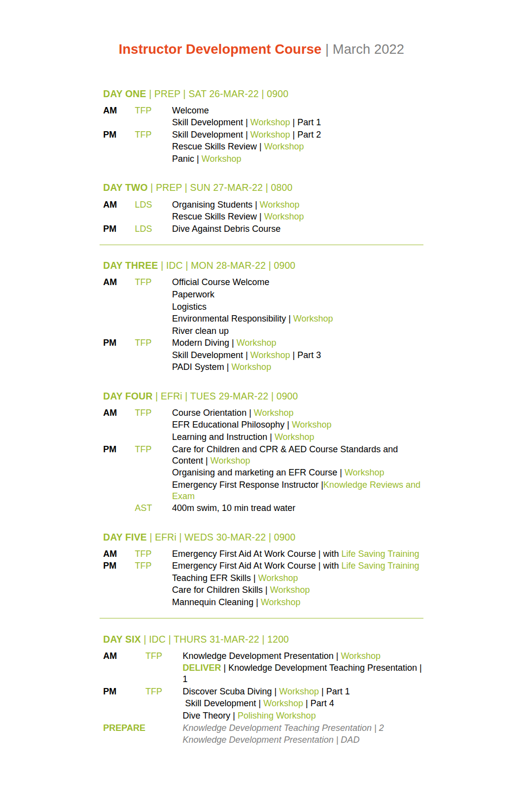Instructor Development Course | March 2022
DAY ONE | PREP | SAT 26-MAR-22 | 0900
| AM | TFP | Welcome |
| | | Skill Development / Workshop / Part 1 |
| PM | TFP | Skill Development / Workshop / Part 2 |
| | | Rescue Skills Review / Workshop |
| | | Panic / Workshop |
DAY TWO | PREP | SUN 27-MAR-22 | 0800
| AM | LDS | Organising Students / Workshop |
| | | Rescue Skills Review / Workshop |
| PM | LDS | Dive Against Debris Course |
DAY THREE | IDC | MON 28-MAR-22 | 0900
| AM | TFP | Official Course Welcome |
| | | Paperwork |
| | | Logistics |
| | | Environmental Responsibility / Workshop |
| | | River clean up |
| PM | TFP | Modern Diving / Workshop |
| | | Skill Development / Workshop / Part 3 |
| | | PADI System / Workshop |
DAY FOUR | EFRi | TUES 29-MAR-22 | 0900
| AM | TFP | Course Orientation / Workshop |
| | | EFR Educational Philosophy / Workshop |
| | | Learning and Instruction / Workshop |
| PM | TFP | Care for Children and CPR & AED Course Standards and Content / Workshop |
| | | Organising and marketing an EFR Course / Workshop |
| | | Emergency First Response Instructor / Knowledge Reviews and Exam |
| | AST | 400m swim, 10 min tread water |
DAY FIVE | EFRi | WEDS 30-MAR-22 | 0900
| AM | TFP | Emergency First Aid At Work Course / with Life Saving Training |
| PM | TFP | Emergency First Aid At Work Course / with Life Saving Training |
| | | Teaching EFR Skills / Workshop |
| | | Care for Children Skills / Workshop |
| | | Mannequin Cleaning / Workshop |
DAY SIX | IDC | THURS 31-MAR-22 | 1200
| AM | TFP | Knowledge Development Presentation / Workshop |
| | | DELIVER / Knowledge Development Teaching Presentation / 1 |
| PM | TFP | Discover Scuba Diving / Workshop / Part 1 |
| | | Skill Development / Workshop / Part 4 |
| | | Dive Theory / Polishing Workshop |
| PREPARE | | Knowledge Development Teaching Presentation / 2 |
| | | Knowledge Development Presentation / DAD |